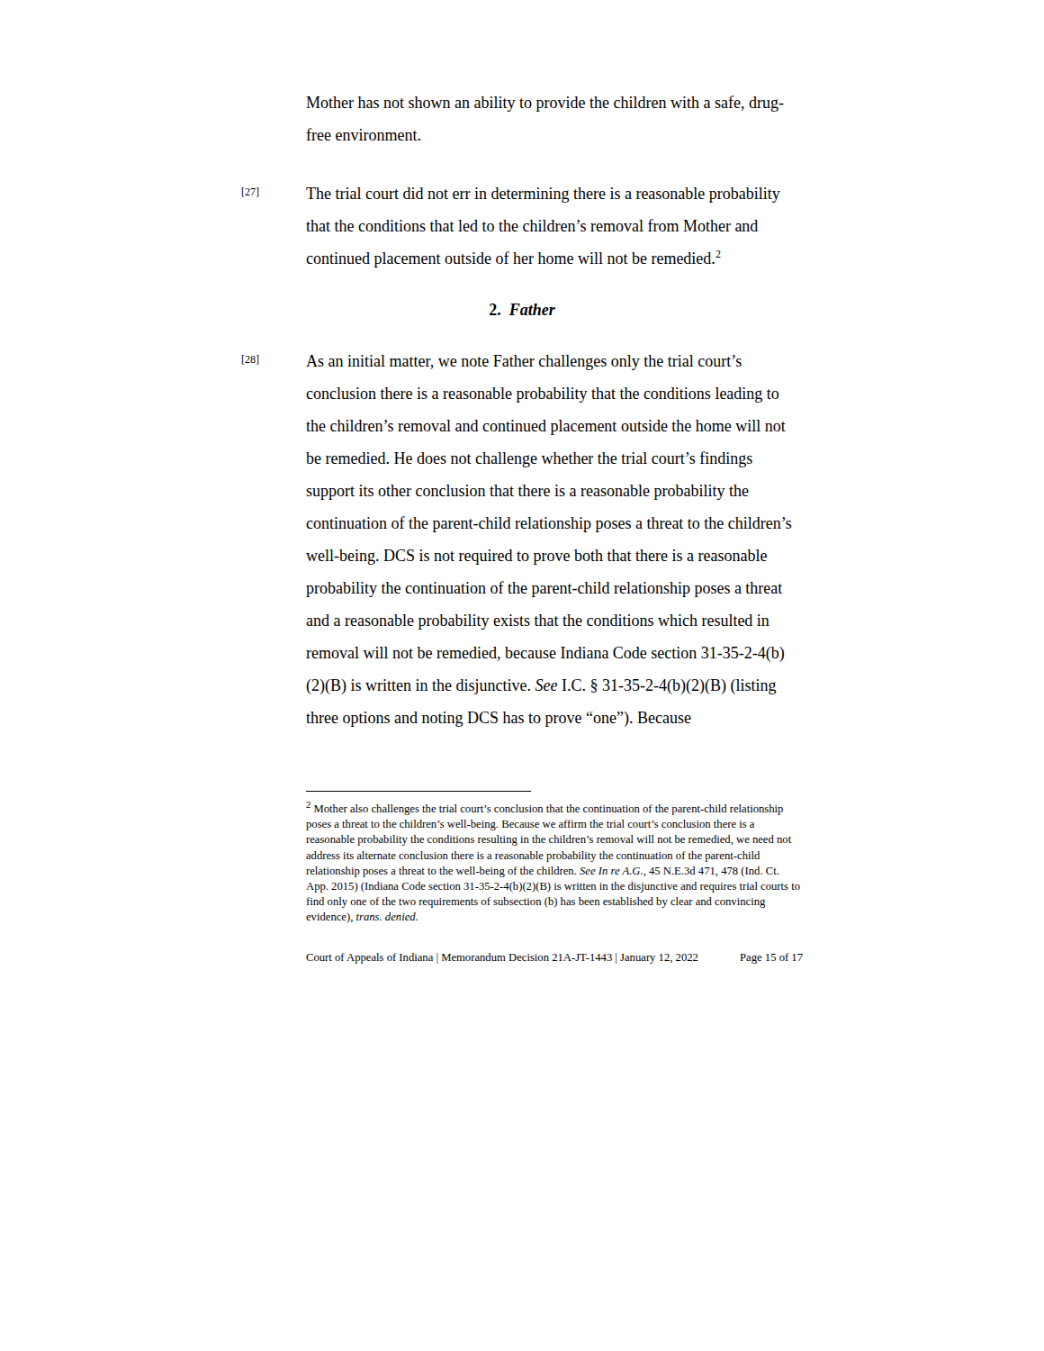Mother has not shown an ability to provide the children with a safe, drug-free environment.
[27]
The trial court did not err in determining there is a reasonable probability that the conditions that led to the children’s removal from Mother and continued placement outside of her home will not be remedied.2
2. Father
[28]
As an initial matter, we note Father challenges only the trial court’s conclusion there is a reasonable probability that the conditions leading to the children’s removal and continued placement outside the home will not be remedied. He does not challenge whether the trial court’s findings support its other conclusion that there is a reasonable probability the continuation of the parent-child relationship poses a threat to the children’s well-being. DCS is not required to prove both that there is a reasonable probability the continuation of the parent-child relationship poses a threat and a reasonable probability exists that the conditions which resulted in removal will not be remedied, because Indiana Code section 31-35-2-4(b)(2)(B) is written in the disjunctive. See I.C. § 31-35-2-4(b)(2)(B) (listing three options and noting DCS has to prove “one”). Because
2 Mother also challenges the trial court’s conclusion that the continuation of the parent-child relationship poses a threat to the children’s well-being. Because we affirm the trial court’s conclusion there is a reasonable probability the conditions resulting in the children’s removal will not be remedied, we need not address its alternate conclusion there is a reasonable probability the continuation of the parent-child relationship poses a threat to the well-being of the children. See In re A.G., 45 N.E.3d 471, 478 (Ind. Ct. App. 2015) (Indiana Code section 31-35-2-4(b)(2)(B) is written in the disjunctive and requires trial courts to find only one of the two requirements of subsection (b) has been established by clear and convincing evidence), trans. denied.
Court of Appeals of Indiana | Memorandum Decision 21A-JT-1443 | January 12, 2022
Page 15 of 17